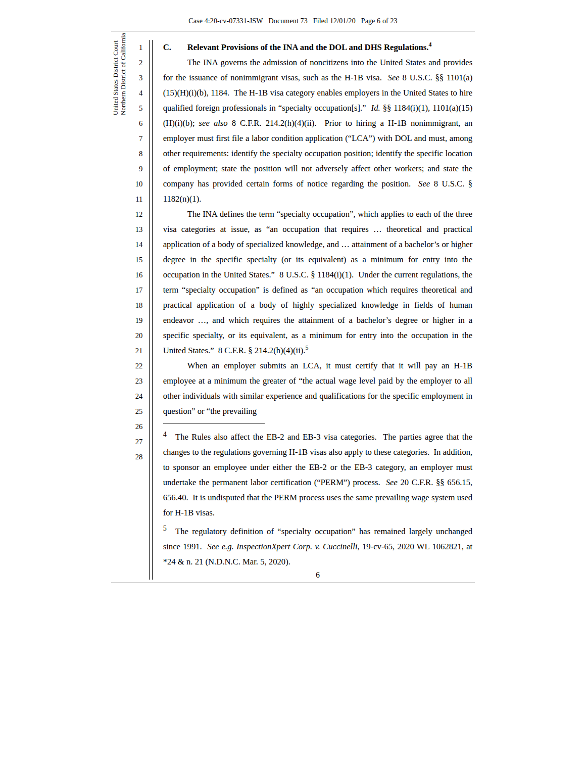Case 4:20-cv-07331-JSW Document 73 Filed 12/01/20 Page 6 of 23
1
2
3
4
5
6
7
8
9
10
11
12
13
14
15
16
17
18
19
20
21
22
23
24
25
26
27
28
United States District Court Northern District of California
C. Relevant Provisions of the INA and the DOL and DHS Regulations.4
The INA governs the admission of noncitizens into the United States and provides for the issuance of nonimmigrant visas, such as the H-1B visa. See 8 U.S.C. §§ 1101(a)(15)(H)(i)(b), 1184. The H-1B visa category enables employers in the United States to hire qualified foreign professionals in “specialty occupation[s].” Id. §§ 1184(i)(1), 1101(a)(15)(H)(i)(b); see also 8 C.F.R. 214.2(h)(4)(ii). Prior to hiring a H-1B nonimmigrant, an employer must first file a labor condition application (“LCA”) with DOL and must, among other requirements: identify the specialty occupation position; identify the specific location of employment; state the position will not adversely affect other workers; and state the company has provided certain forms of notice regarding the position. See 8 U.S.C. § 1182(n)(1).
The INA defines the term “specialty occupation”, which applies to each of the three visa categories at issue, as “an occupation that requires … theoretical and practical application of a body of specialized knowledge, and … attainment of a bachelor’s or higher degree in the specific specialty (or its equivalent) as a minimum for entry into the occupation in the United States.” 8 U.S.C. § 1184(i)(1). Under the current regulations, the term “specialty occupation” is defined as “an occupation which requires theoretical and practical application of a body of highly specialized knowledge in fields of human endeavor …, and which requires the attainment of a bachelor’s degree or higher in a specific specialty, or its equivalent, as a minimum for entry into the occupation in the United States.” 8 C.F.R. § 214.2(h)(4)(ii).5
When an employer submits an LCA, it must certify that it will pay an H-1B employee at a minimum the greater of “the actual wage level paid by the employer to all other individuals with similar experience and qualifications for the specific employment in question” or “the prevailing
4 The Rules also affect the EB-2 and EB-3 visa categories. The parties agree that the changes to the regulations governing H-1B visas also apply to these categories. In addition, to sponsor an employee under either the EB-2 or the EB-3 category, an employer must undertake the permanent labor certification (“PERM”) process. See 20 C.F.R. §§ 656.15, 656.40. It is undisputed that the PERM process uses the same prevailing wage system used for H-1B visas.
5 The regulatory definition of “specialty occupation” has remained largely unchanged since 1991. See e.g. InspectionXpert Corp. v. Cuccinelli, 19-cv-65, 2020 WL 1062821, at *24 & n. 21 (N.D.N.C. Mar. 5, 2020).
6